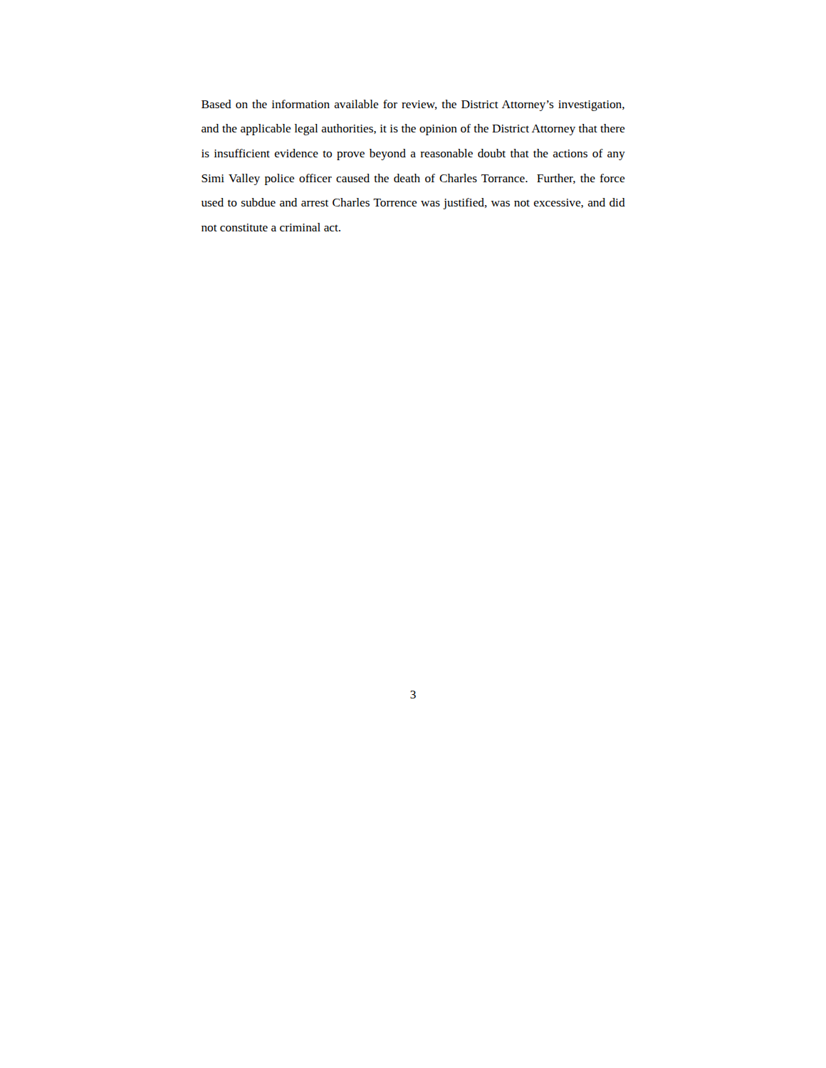Based on the information available for review, the District Attorney’s investigation, and the applicable legal authorities, it is the opinion of the District Attorney that there is insufficient evidence to prove beyond a reasonable doubt that the actions of any Simi Valley police officer caused the death of Charles Torrance. Further, the force used to subdue and arrest Charles Torrence was justified, was not excessive, and did not constitute a criminal act.
3